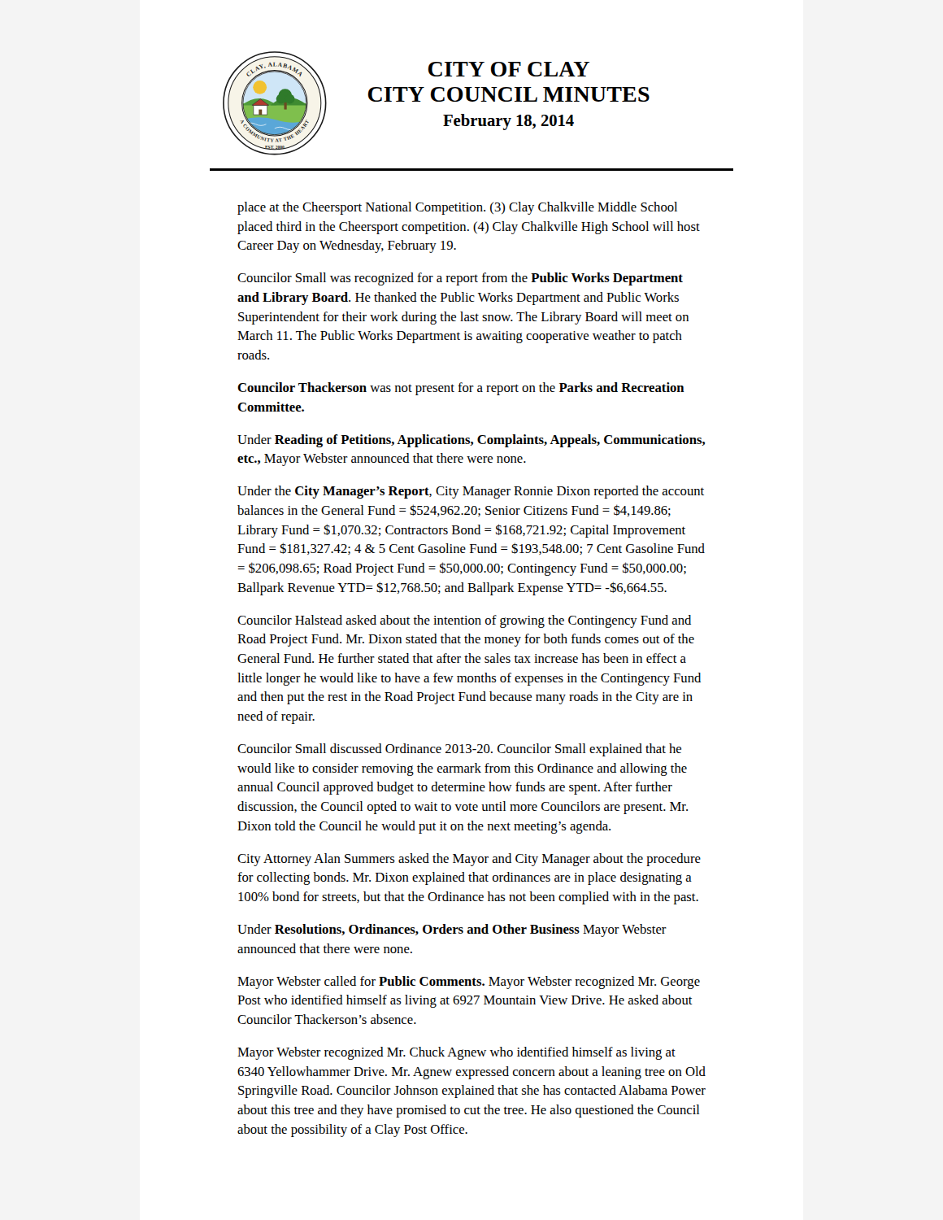CLAY, ALABAMA A COMMUNITY AT THE HEART EST. 2000
CITY OF CLAY
CITY COUNCIL MINUTES
February 18, 2014
place at the Cheersport National Competition. (3) Clay Chalkville Middle School placed third in the Cheersport competition. (4) Clay Chalkville High School will host Career Day on Wednesday, February 19.
Councilor Small was recognized for a report from the Public Works Department and Library Board. He thanked the Public Works Department and Public Works Superintendent for their work during the last snow. The Library Board will meet on March 11. The Public Works Department is awaiting cooperative weather to patch roads.
Councilor Thackerson was not present for a report on the Parks and Recreation Committee.
Under Reading of Petitions, Applications, Complaints, Appeals, Communications, etc., Mayor Webster announced that there were none.
Under the City Manager’s Report, City Manager Ronnie Dixon reported the account balances in the General Fund = $524,962.20; Senior Citizens Fund = $4,149.86; Library Fund = $1,070.32; Contractors Bond = $168,721.92; Capital Improvement Fund = $181,327.42; 4 & 5 Cent Gasoline Fund = $193,548.00; 7 Cent Gasoline Fund = $206,098.65; Road Project Fund = $50,000.00; Contingency Fund = $50,000.00; Ballpark Revenue YTD= $12,768.50; and Ballpark Expense YTD= -$6,664.55.
Councilor Halstead asked about the intention of growing the Contingency Fund and Road Project Fund. Mr. Dixon stated that the money for both funds comes out of the General Fund. He further stated that after the sales tax increase has been in effect a little longer he would like to have a few months of expenses in the Contingency Fund and then put the rest in the Road Project Fund because many roads in the City are in need of repair.
Councilor Small discussed Ordinance 2013-20. Councilor Small explained that he would like to consider removing the earmark from this Ordinance and allowing the annual Council approved budget to determine how funds are spent. After further discussion, the Council opted to wait to vote until more Councilors are present. Mr. Dixon told the Council he would put it on the next meeting’s agenda.
City Attorney Alan Summers asked the Mayor and City Manager about the procedure for collecting bonds. Mr. Dixon explained that ordinances are in place designating a 100% bond for streets, but that the Ordinance has not been complied with in the past.
Under Resolutions, Ordinances, Orders and Other Business Mayor Webster announced that there were none.
Mayor Webster called for Public Comments. Mayor Webster recognized Mr. George Post who identified himself as living at 6927 Mountain View Drive. He asked about Councilor Thackerson’s absence.
Mayor Webster recognized Mr. Chuck Agnew who identified himself as living at 6340 Yellowhammer Drive. Mr. Agnew expressed concern about a leaning tree on Old Springville Road. Councilor Johnson explained that she has contacted Alabama Power about this tree and they have promised to cut the tree. He also questioned the Council about the possibility of a Clay Post Office.